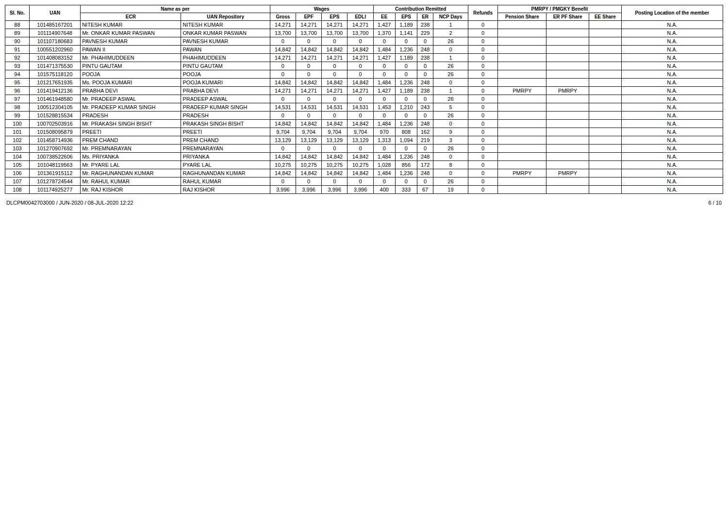| Sl. No. | UAN | Name as per | Wages | Contribution Remitted | Refunds | PMRPY / PMGKY Benefit | Posting Location of the member |
| --- | --- | --- | --- | --- | --- | --- | --- |
| ECR | UAN Repository | Gross | EPF | EPS | EDLI | EE | EPS | ER | NCP Days | Pension Share | ER PF Share | EE Share |
| 88 | 101485167201 | NITESH KUMAR | NITESH KUMAR | 14,271 | 14,271 | 14,271 | 14,271 | 1,427 | 1,189 | 238 | 1 | 0 | | | | N.A. |
| 89 | 101114907648 | Mr. ONKAR KUMAR PASWAN | ONKAR KUMAR PASWAN | 13,700 | 13,700 | 13,700 | 13,700 | 1,370 | 1,141 | 229 | 2 | 0 | | | | N.A. |
| 90 | 101107180683 | PAVNESH KUMAR | PAVNESH KUMAR | 0 | 0 | 0 | 0 | 0 | 0 | 0 | 26 | 0 | | | | N.A. |
| 91 | 100551202960 | PAWAN II | PAWAN | 14,842 | 14,842 | 14,842 | 14,842 | 1,484 | 1,236 | 248 | 0 | 0 | | | | N.A. |
| 92 | 101408083152 | Mr. PHAHIMUDDEEN | PHAHIMUDDEEN | 14,271 | 14,271 | 14,271 | 14,271 | 1,427 | 1,189 | 238 | 1 | 0 | | | | N.A. |
| 93 | 101471375530 | PINTU GAUTAM | PINTU GAUTAM | 0 | 0 | 0 | 0 | 0 | 0 | 0 | 26 | 0 | | | | N.A. |
| 94 | 101575118120 | POOJA | POOJA | 0 | 0 | 0 | 0 | 0 | 0 | 0 | 26 | 0 | | | | N.A. |
| 95 | 101217651935 | Ms. POOJA KUMARI | POOJA KUMARI | 14,842 | 14,842 | 14,842 | 14,842 | 1,484 | 1,236 | 248 | 0 | 0 | | | | N.A. |
| 96 | 101419412136 | PRABHA DEVI | PRABHA DEVI | 14,271 | 14,271 | 14,271 | 14,271 | 1,427 | 1,189 | 238 | 1 | 0 | PMRPY | PMRPY | | N.A. |
| 97 | 101461948580 | Mr. PRADEEP ASWAL | PRADEEP ASWAL | 0 | 0 | 0 | 0 | 0 | 0 | 0 | 26 | 0 | | | | N.A. |
| 98 | 100512304105 | Mr. PRADEEP KUMAR SINGH | PRADEEP KUMAR SINGH | 14,531 | 14,531 | 14,531 | 14,531 | 1,453 | 1,210 | 243 | 5 | 0 | | | | N.A. |
| 99 | 101528815534 | PRADESH | PRADESH | 0 | 0 | 0 | 0 | 0 | 0 | 0 | 26 | 0 | | | | N.A. |
| 100 | 100702503916 | Mr. PRAKASH SINGH BISHT | PRAKASH SINGH BISHT | 14,842 | 14,842 | 14,842 | 14,842 | 1,484 | 1,236 | 248 | 0 | 0 | | | | N.A. |
| 101 | 101508095879 | PREETI | PREETI | 9,704 | 9,704 | 9,704 | 9,704 | 970 | 808 | 162 | 9 | 0 | | | | N.A. |
| 102 | 101458714936 | PREM CHAND | PREM CHAND | 13,129 | 13,129 | 13,129 | 13,129 | 1,313 | 1,094 | 219 | 3 | 0 | | | | N.A. |
| 103 | 101270907692 | Mr. PREMNARAYAN | PREMNARAYAN | 0 | 0 | 0 | 0 | 0 | 0 | 0 | 26 | 0 | | | | N.A. |
| 104 | 100738522606 | Ms. PRIYANKA | PRIYANKA | 14,842 | 14,842 | 14,842 | 14,842 | 1,484 | 1,236 | 248 | 0 | 0 | | | | N.A. |
| 105 | 101048119563 | Mr. PYARE LAL | PYARE LAL | 10,275 | 10,275 | 10,275 | 10,275 | 1,028 | 856 | 172 | 8 | 0 | | | | N.A. |
| 106 | 101361915112 | Mr. RAGHUNANDAN KUMAR | RAGHUNANDAN KUMAR | 14,842 | 14,842 | 14,842 | 14,842 | 1,484 | 1,236 | 248 | 0 | 0 | PMRPY | PMRPY | | N.A. |
| 107 | 101278724544 | Mr. RAHUL KUMAR | RAHUL KUMAR | 0 | 0 | 0 | 0 | 0 | 0 | 0 | 26 | 0 | | | | N.A. |
| 108 | 101174925277 | Mr. RAJ KISHOR | RAJ KISHOR | 3,996 | 3,996 | 3,996 | 3,996 | 400 | 333 | 67 | 19 | 0 | | | | N.A. |
| DLCPM0042703000 / JUN-2020 / 08-JUL-2020 12:22 | 6 / 10 |